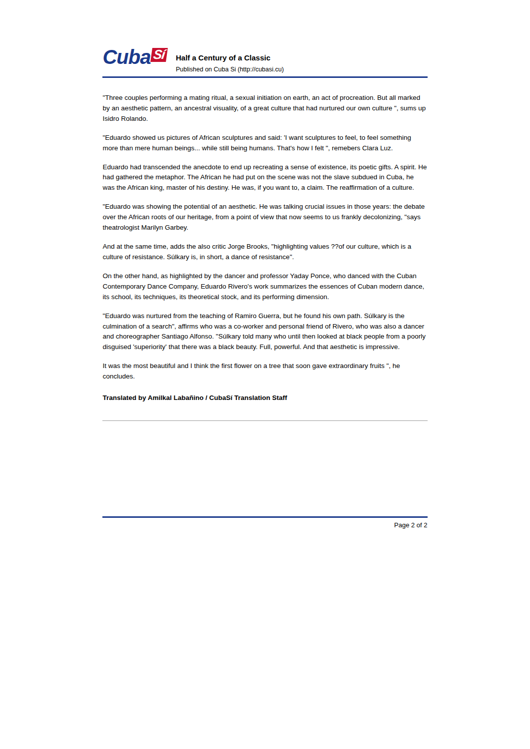CubaSí
Half a Century of a Classic
Published on Cuba Si (http://cubasi.cu)
"Three couples performing a mating ritual, a sexual initiation on earth, an act of procreation. But all marked by an aesthetic pattern, an ancestral visuality, of a great culture that had nurtured our own culture ", sums up Isidro Rolando.
"Eduardo showed us pictures of African sculptures and said: 'I want sculptures to feel, to feel something more than mere human beings... while still being humans. That's how I felt ", remebers Clara Luz.
Eduardo had transcended the anecdote to end up recreating a sense of existence, its poetic gifts. A spirit. He had gathered the metaphor. The African he had put on the scene was not the slave subdued in Cuba, he was the African king, master of his destiny. He was, if you want to, a claim. The reaffirmation of a culture.
"Eduardo was showing the potential of an aesthetic. He was talking crucial issues in those years: the debate over the African roots of our heritage, from a point of view that now seems to us frankly decolonizing, "says theatrologist Marilyn Garbey.
And at the same time, adds the also critic Jorge Brooks, "highlighting values ??of our culture, which is a culture of resistance. Súlkary is, in short, a dance of resistance".
On the other hand, as highlighted by the dancer and professor Yaday Ponce, who danced with the Cuban Contemporary Dance Company, Eduardo Rivero's work summarizes the essences of Cuban modern dance, its school, its techniques, its theoretical stock, and its performing dimension.
"Eduardo was nurtured from the teaching of Ramiro Guerra, but he found his own path. Súlkary is the culmination of a search", affirms who was a co-worker and personal friend of Rivero, who was also a dancer and choreographer Santiago Alfonso. "Súlkary told many who until then looked at black people from a poorly disguised 'superiority' that there was a black beauty. Full, powerful. And that aesthetic is impressive.
It was the most beautiful and I think the first flower on a tree that soon gave extraordinary fruits ", he concludes.
Translated by Amilkal Labañino / CubaSí Translation Staff
Page 2 of 2